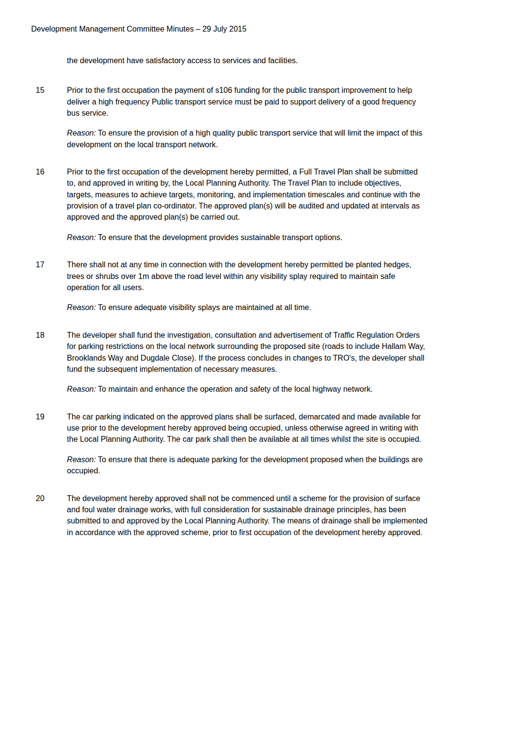Development Management Committee Minutes – 29 July 2015
the development have satisfactory access to services and facilities.
Prior to the first occupation the payment of s106 funding for the public transport improvement to help deliver a high frequency Public transport service must be paid to support delivery of a good frequency bus service.
Reason: To ensure the provision of a high quality public transport service that will limit the impact of this development on the local transport network.
Prior to the first occupation of the development hereby permitted, a Full Travel Plan shall be submitted to, and approved in writing by, the Local Planning Authority. The Travel Plan to include objectives, targets, measures to achieve targets, monitoring, and implementation timescales and continue with the provision of a travel plan co-ordinator. The approved plan(s) will be audited and updated at intervals as approved and the approved plan(s) be carried out.
Reason: To ensure that the development provides sustainable transport options.
There shall not at any time in connection with the development hereby permitted be planted hedges, trees or shrubs over 1m above the road level within any visibility splay required to maintain safe operation for all users.
Reason: To ensure adequate visibility splays are maintained at all time.
The developer shall fund the investigation, consultation and advertisement of Traffic Regulation Orders for parking restrictions on the local network surrounding the proposed site (roads to include Hallam Way, Brooklands Way and Dugdale Close). If the process concludes in changes to TRO's, the developer shall fund the subsequent implementation of necessary measures.
Reason: To maintain and enhance the operation and safety of the local highway network.
The car parking indicated on the approved plans shall be surfaced, demarcated and made available for use prior to the development hereby approved being occupied, unless otherwise agreed in writing with the Local Planning Authority. The car park shall then be available at all times whilst the site is occupied.
Reason: To ensure that there is adequate parking for the development proposed when the buildings are occupied.
The development hereby approved shall not be commenced until a scheme for the provision of surface and foul water drainage works, with full consideration for sustainable drainage principles, has been submitted to and approved by the Local Planning Authority. The means of drainage shall be implemented in accordance with the approved scheme, prior to first occupation of the development hereby approved.